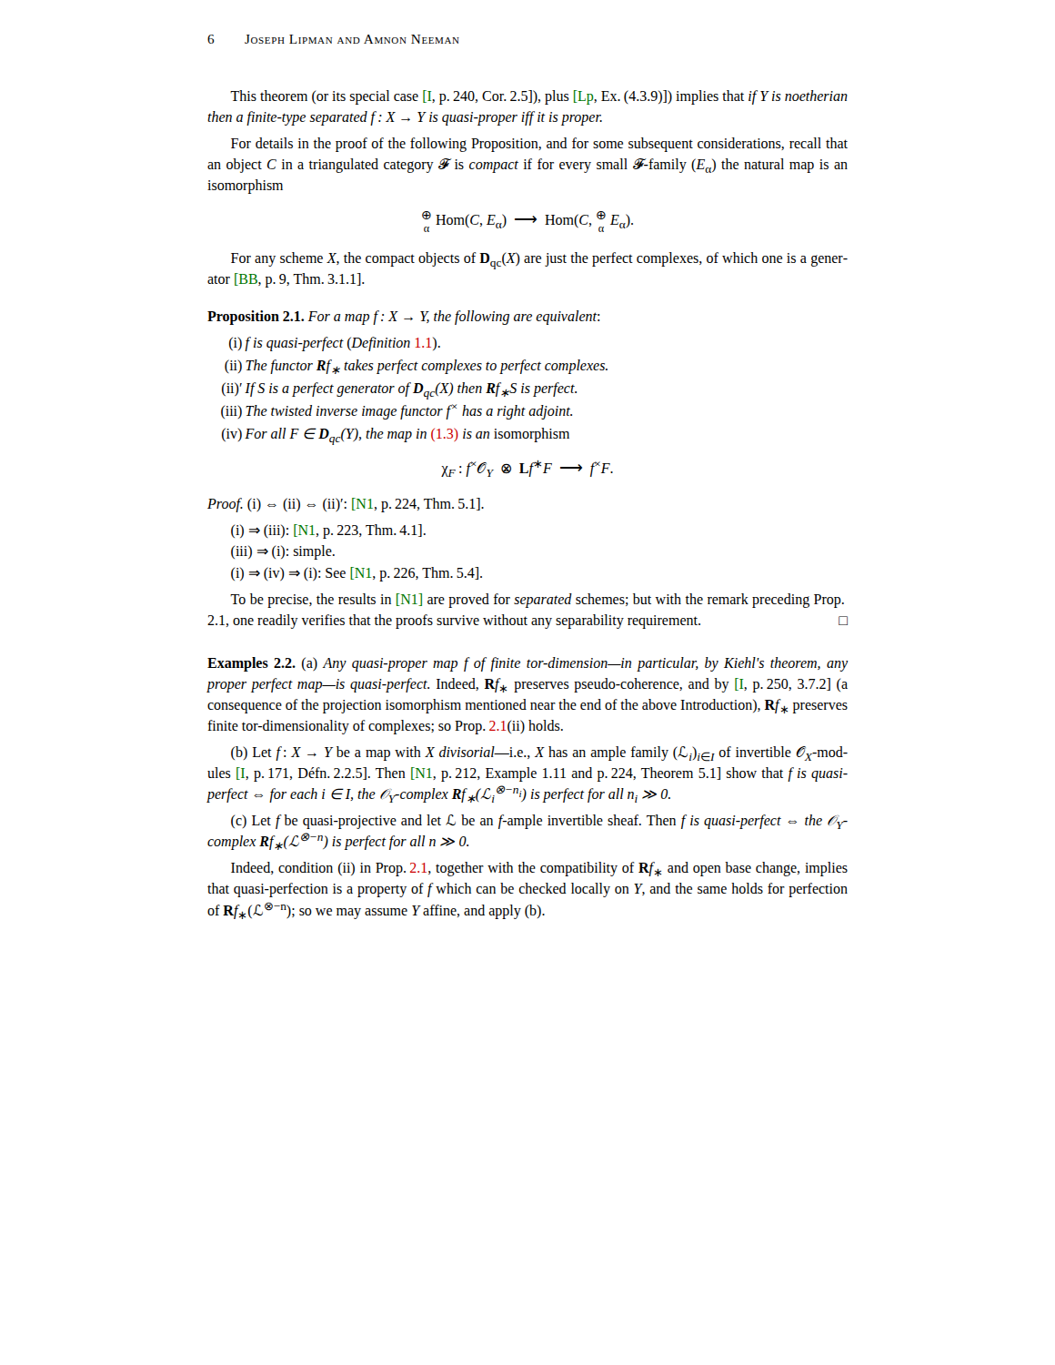6 Joseph Lipman and Amnon Neeman
This theorem (or its special case [I, p. 240, Cor. 2.5]), plus [Lp, Ex. (4.3.9)]) implies that if Y is noetherian then a finite-type separated f : X → Y is quasi-proper iff it is proper.
For details in the proof of the following Proposition, and for some subsequent considerations, recall that an object C in a triangulated category 𝓕 is compact if for every small 𝓕-family (Eα) the natural map is an isomorphism
⊕
α Hom(C, Eα) ⟶ Hom(C, ⊕
α Eα).
For any scheme X, the compact objects of Dqc(X) are just the perfect complexes, of which one is a generator [BB, p. 9, Thm. 3.1.1].
Proposition 2.1. For a map f : X → Y, the following are equivalent:
(i) f is quasi-perfect (Definition 1.1).
(ii) The functor Rf∗ takes perfect complexes to perfect complexes.
(ii)′ If S is a perfect generator of Dqc(X) then Rf∗S is perfect.
(iii) The twisted inverse image functor f× has a right adjoint.
(iv) For all F ∈ Dqc(Y), the map in (1.3) is an isomorphism
χF : f×𝒪Y ⊗ = Lf∗F ⟶ f×F.
Proof. (i) ⇔ (ii) ⇔ (ii)′: [N1, p. 224, Thm. 5.1].
(i) ⇒ (iii): [N1, p. 223, Thm. 4.1].
(iii) ⇒ (i): simple.
(i) ⇒ (iv) ⇒ (i): See [N1, p. 226, Thm. 5.4].
To be precise, the results in [N1] are proved for separated schemes; but with the remark preceding Prop. 2.1, one readily verifies that the proofs survive without any separability requirement. □
Examples 2.2. (a) Any quasi-proper map f of finite tor-dimension—in particular, by Kiehl's theorem, any proper perfect map—is quasi-perfect. Indeed, Rf∗ preserves pseudo-coherence, and by [I, p. 250, 3.7.2] (a consequence of the projection isomorphism mentioned near the end of the above Introduction), Rf∗ preserves finite tor-dimensionality of complexes; so Prop. 2.1(ii) holds.
(b) Let f : X → Y be a map with X divisorial—i.e., X has an ample family (ℒi)i∈I of invertible 𝒪X-modules [I, p. 171, Défn. 2.2.5]. Then [N1, p. 212, Example 1.11 and p. 224, Theorem 5.1] show that f is quasi-perfect ⇔ for each i ∈ I, the 𝒪Y-complex Rf∗(ℒi⊗−ni) is perfect for all ni ≫ 0.
(c) Let f be quasi-projective and let ℒ be an f-ample invertible sheaf. Then f is quasi-perfect ⇔ the 𝒪Y-complex Rf∗(ℒ⊗−n) is perfect for all n ≫ 0.
Indeed, condition (ii) in Prop. 2.1, together with the compatibility of Rf∗ and open base change, implies that quasi-perfection is a property of f which can be checked locally on Y, and the same holds for perfection of Rf∗(ℒ⊗−n); so we may assume Y affine, and apply (b).